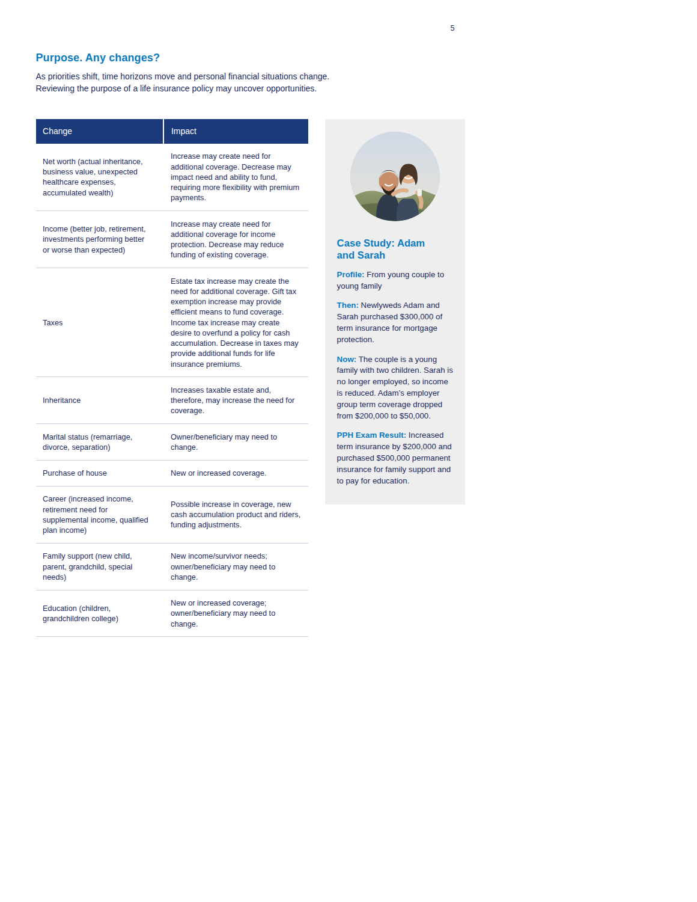5
Purpose. Any changes?
As priorities shift, time horizons move and personal financial situations change. Reviewing the purpose of a life insurance policy may uncover opportunities.
| Change | Impact |
| --- | --- |
| Net worth (actual inheritance, business value, unexpected healthcare expenses, accumulated wealth) | Increase may create need for additional coverage. Decrease may impact need and ability to fund, requiring more flexibility with premium payments. |
| Income (better job, retirement, investments performing better or worse than expected) | Increase may create need for additional coverage for income protection. Decrease may reduce funding of existing coverage. |
| Taxes | Estate tax increase may create the need for additional coverage. Gift tax exemption increase may provide efficient means to fund coverage. Income tax increase may create desire to overfund a policy for cash accumulation. Decrease in taxes may provide additional funds for life insurance premiums. |
| Inheritance | Increases taxable estate and, therefore, may increase the need for coverage. |
| Marital status (remarriage, divorce, separation) | Owner/beneficiary may need to change. |
| Purchase of house | New or increased coverage. |
| Career (increased income, retirement need for supplemental income, qualified plan income) | Possible increase in coverage, new cash accumulation product and riders, funding adjustments. |
| Family support (new child, parent, grandchild, special needs) | New income/survivor needs; owner/beneficiary may need to change. |
| Education (children, grandchildren college) | New or increased coverage; owner/beneficiary may need to change. |
Case Study: Adam
and Sarah
Profile: From young couple to young family
Then: Newlyweds Adam and Sarah purchased $300,000 of term insurance for mortgage protection.
Now: The couple is a young family with two children. Sarah is no longer employed, so income is reduced. Adam’s employer group term coverage dropped from $200,000 to $50,000.
PPH Exam Result: Increased term insurance by $200,000 and purchased $500,000 permanent insurance for family support and to pay for education.